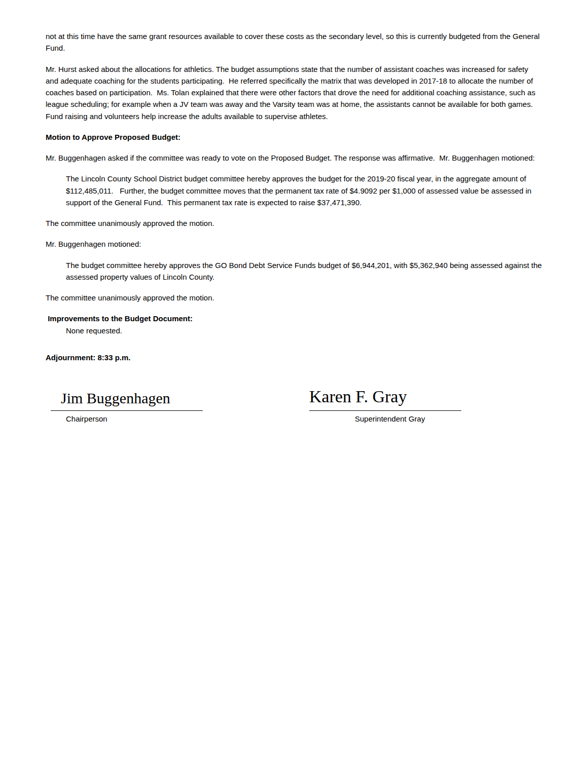not at this time have the same grant resources available to cover these costs as the secondary level, so this is currently budgeted from the General Fund.
Mr. Hurst asked about the allocations for athletics. The budget assumptions state that the number of assistant coaches was increased for safety and adequate coaching for the students participating. He referred specifically the matrix that was developed in 2017-18 to allocate the number of coaches based on participation. Ms. Tolan explained that there were other factors that drove the need for additional coaching assistance, such as league scheduling; for example when a JV team was away and the Varsity team was at home, the assistants cannot be available for both games. Fund raising and volunteers help increase the adults available to supervise athletes.
Motion to Approve Proposed Budget:
Mr. Buggenhagen asked if the committee was ready to vote on the Proposed Budget. The response was affirmative. Mr. Buggenhagen motioned:
The Lincoln County School District budget committee hereby approves the budget for the 2019-20 fiscal year, in the aggregate amount of $112,485,011. Further, the budget committee moves that the permanent tax rate of $4.9092 per $1,000 of assessed value be assessed in support of the General Fund. This permanent tax rate is expected to raise $37,471,390.
The committee unanimously approved the motion.
Mr. Buggenhagen motioned:
The budget committee hereby approves the GO Bond Debt Service Funds budget of $6,944,201, with $5,362,940 being assessed against the assessed property values of Lincoln County.
The committee unanimously approved the motion.
Improvements to the Budget Document:
None requested.
Adjournment: 8:33 p.m.
| Jim Buggenhagen Chairperson | Karen F. Gray Superintendent Gray |